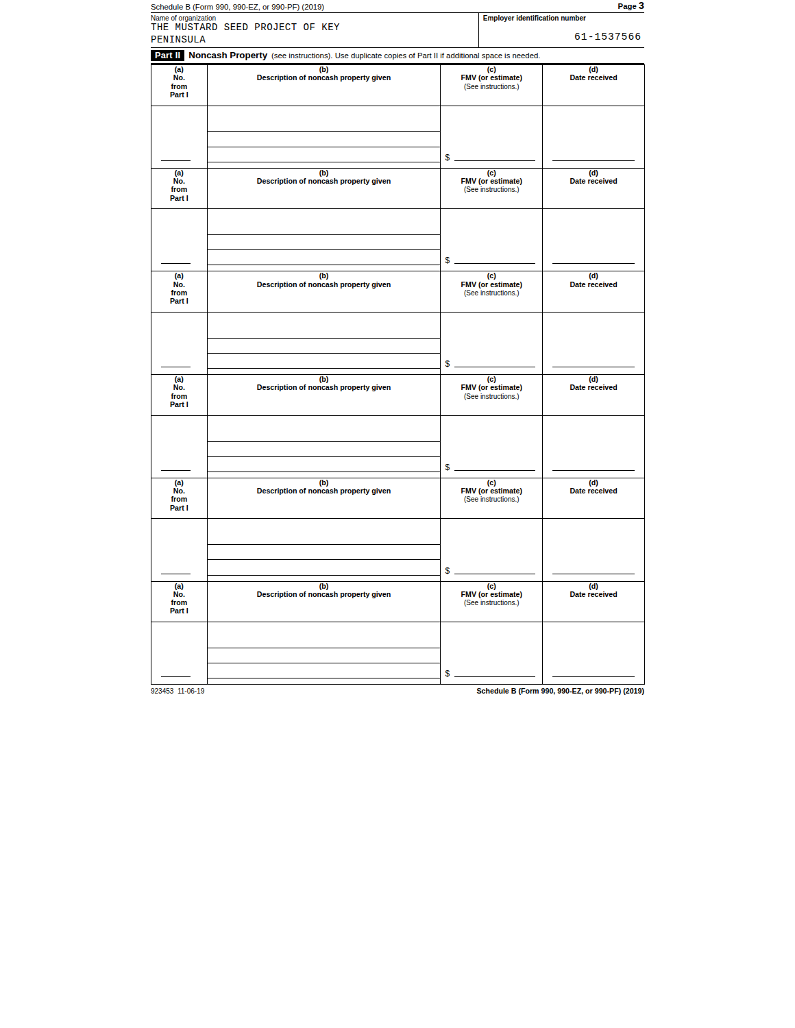Schedule B (Form 990, 990-EZ, or 990-PF) (2019)
Page 3
Name of organization
THE MUSTARD SEED PROJECT OF KEY
PENINSULA
Employer identification number
61-1537566
Part II Noncash Property (see instructions). Use duplicate copies of Part II if additional space is needed.
| (a) No. from Part I | (b) Description of noncash property given | (c) FMV (or estimate) (See instructions.) | (d) Date received |
| | | $ | |
| (a) No. from Part I | (b) Description of noncash property given | (c) FMV (or estimate) (See instructions.) | (d) Date received |
| | | $ | |
| (a) No. from Part I | (b) Description of noncash property given | (c) FMV (or estimate) (See instructions.) | (d) Date received |
| | | $ | |
| (a) No. from Part I | (b) Description of noncash property given | (c) FMV (or estimate) (See instructions.) | (d) Date received |
| | | $ | |
| (a) No. from Part I | (b) Description of noncash property given | (c) FMV (or estimate) (See instructions.) | (d) Date received |
| | | $ | |
| (a) No. from Part I | (b) Description of noncash property given | (c) FMV (or estimate) (See instructions.) | (d) Date received |
| | | $ | |
923453 11-06-19
Schedule B (Form 990, 990-EZ, or 990-PF) (2019)